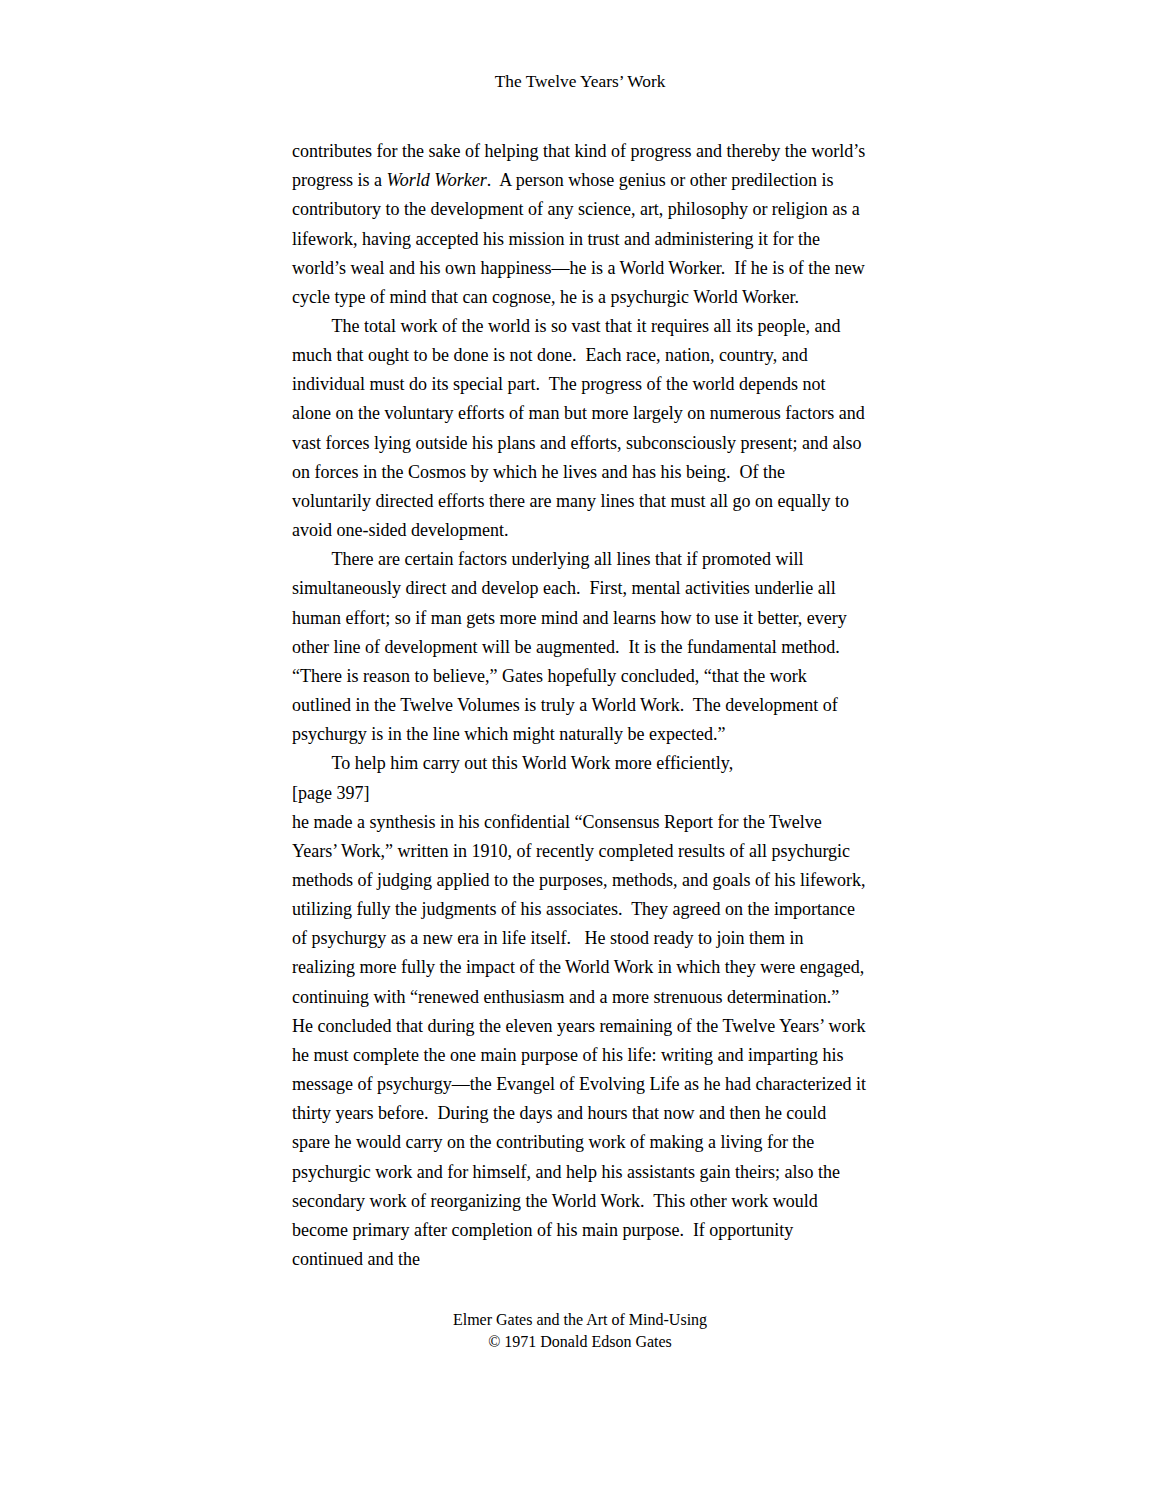The Twelve Years’ Work
contributes for the sake of helping that kind of progress and thereby the world’s progress is a World Worker. A person whose genius or other predilection is contributory to the development of any science, art, philosophy or religion as a lifework, having accepted his mission in trust and administering it for the world’s weal and his own happiness—he is a World Worker. If he is of the new cycle type of mind that can cognose, he is a psychurgic World Worker.
The total work of the world is so vast that it requires all its people, and much that ought to be done is not done. Each race, nation, country, and individual must do its special part. The progress of the world depends not alone on the voluntary efforts of man but more largely on numerous factors and vast forces lying outside his plans and efforts, subconsciously present; and also on forces in the Cosmos by which he lives and has his being. Of the voluntarily directed efforts there are many lines that must all go on equally to avoid one-sided development.
There are certain factors underlying all lines that if promoted will simultaneously direct and develop each. First, mental activities underlie all human effort; so if man gets more mind and learns how to use it better, every other line of development will be augmented. It is the fundamental method. “There is reason to believe,” Gates hopefully concluded, “that the work outlined in the Twelve Volumes is truly a World Work. The development of psychurgy is in the line which might naturally be expected.”
To help him carry out this World Work more efficiently,
[page 397]
he made a synthesis in his confidential “Consensus Report for the Twelve Years’ Work,” written in 1910, of recently completed results of all psychurgic methods of judging applied to the purposes, methods, and goals of his lifework, utilizing fully the judgments of his associates. They agreed on the importance of psychurgy as a new era in life itself. He stood ready to join them in realizing more fully the impact of the World Work in which they were engaged, continuing with “renewed enthusiasm and a more strenuous determination.” He concluded that during the eleven years remaining of the Twelve Years’ work he must complete the one main purpose of his life: writing and imparting his message of psychurgy—the Evangel of Evolving Life as he had characterized it thirty years before. During the days and hours that now and then he could spare he would carry on the contributing work of making a living for the psychurgic work and for himself, and help his assistants gain theirs; also the secondary work of reorganizing the World Work. This other work would become primary after completion of his main purpose. If opportunity continued and the
Elmer Gates and the Art of Mind-Using
© 1971 Donald Edson Gates